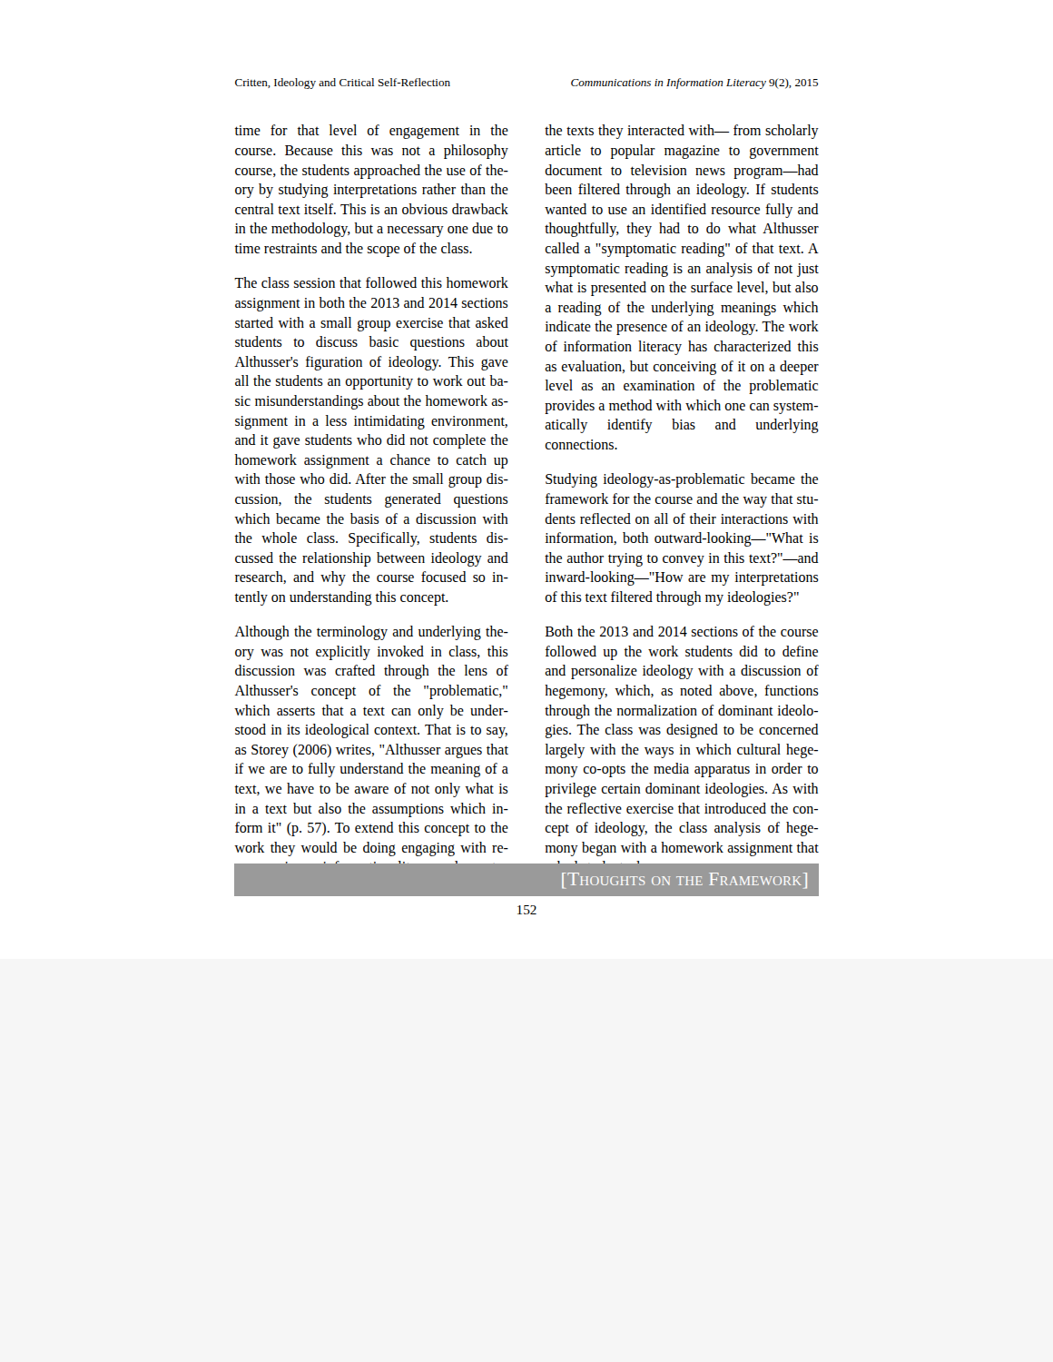Critten, Ideology and Critical Self-Reflection Communications in Information Literacy 9(2), 2015
time for that level of engagement in the course. Because this was not a philosophy course, the students approached the use of theory by studying interpretations rather than the central text itself. This is an obvious drawback in the methodology, but a necessary one due to time restraints and the scope of the class.
The class session that followed this homework assignment in both the 2013 and 2014 sections started with a small group exercise that asked students to discuss basic questions about Althusser's figuration of ideology. This gave all the students an opportunity to work out basic misunderstandings about the homework assignment in a less intimidating environment, and it gave students who did not complete the homework assignment a chance to catch up with those who did. After the small group discussion, the students generated questions which became the basis of a discussion with the whole class. Specifically, students discussed the relationship between ideology and research, and why the course focused so intently on understanding this concept.
Although the terminology and underlying theory was not explicitly invoked in class, this discussion was crafted through the lens of Althusser's concept of the "problematic," which asserts that a text can only be understood in its ideological context. That is to say, as Storey (2006) writes, "Althusser argues that if we are to fully understand the meaning of a text, we have to be aware of not only what is in a text but also the assumptions which inform it" (p. 57). To extend this concept to the work they would be doing engaging with resources in an information literacy class, students began from a place that assumed that all the texts they interacted with— from scholarly article to popular magazine to government document to television news program—had been filtered through an ideology. If students wanted to use an identified resource fully and thoughtfully, they had to do what Althusser called a "symptomatic reading" of that text. A symptomatic reading is an analysis of not just what is presented on the surface level, but also a reading of the underlying meanings which indicate the presence of an ideology. The work of information literacy has characterized this as evaluation, but conceiving of it on a deeper level as an examination of the problematic provides a method with which one can systematically identify bias and underlying connections.
Studying ideology-as-problematic became the framework for the course and the way that students reflected on all of their interactions with information, both outward-looking—"What is the author trying to convey in this text?"—and inward-looking—"How are my interpretations of this text filtered through my ideologies?"
Both the 2013 and 2014 sections of the course followed up the work students did to define and personalize ideology with a discussion of hegemony, which, as noted above, functions through the normalization of dominant ideologies. The class was designed to be concerned largely with the ways in which cultural hegemony co-opts the media apparatus in order to privilege certain dominant ideologies. As with the reflective exercise that introduced the concept of ideology, the class analysis of hegemony began with a homework assignment that asked students do some
[Thoughts on the Framework]
152